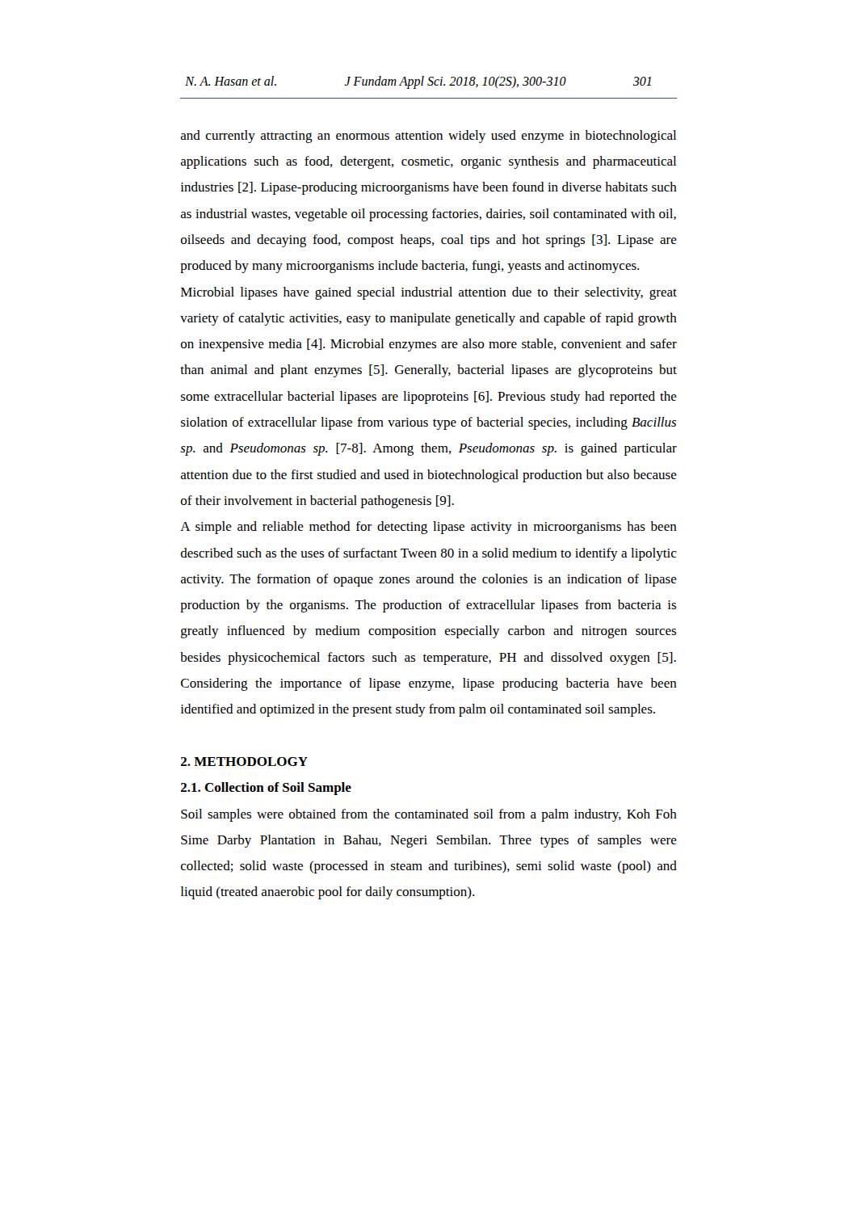N. A. Hasan et al. J Fundam Appl Sci. 2018, 10(2S), 300-310 301
and currently attracting an enormous attention widely used enzyme in biotechnological applications such as food, detergent, cosmetic, organic synthesis and pharmaceutical industries [2]. Lipase-producing microorganisms have been found in diverse habitats such as industrial wastes, vegetable oil processing factories, dairies, soil contaminated with oil, oilseeds and decaying food, compost heaps, coal tips and hot springs [3]. Lipase are produced by many microorganisms include bacteria, fungi, yeasts and actinomyces.
Microbial lipases have gained special industrial attention due to their selectivity, great variety of catalytic activities, easy to manipulate genetically and capable of rapid growth on inexpensive media [4]. Microbial enzymes are also more stable, convenient and safer than animal and plant enzymes [5]. Generally, bacterial lipases are glycoproteins but some extracellular bacterial lipases are lipoproteins [6]. Previous study had reported the siolation of extracellular lipase from various type of bacterial species, including Bacillus sp. and Pseudomonas sp. [7-8]. Among them, Pseudomonas sp. is gained particular attention due to the first studied and used in biotechnological production but also because of their involvement in bacterial pathogenesis [9].
A simple and reliable method for detecting lipase activity in microorganisms has been described such as the uses of surfactant Tween 80 in a solid medium to identify a lipolytic activity. The formation of opaque zones around the colonies is an indication of lipase production by the organisms. The production of extracellular lipases from bacteria is greatly influenced by medium composition especially carbon and nitrogen sources besides physicochemical factors such as temperature, PH and dissolved oxygen [5]. Considering the importance of lipase enzyme, lipase producing bacteria have been identified and optimized in the present study from palm oil contaminated soil samples.
2. METHODOLOGY
2.1. Collection of Soil Sample
Soil samples were obtained from the contaminated soil from a palm industry, Koh Foh Sime Darby Plantation in Bahau, Negeri Sembilan. Three types of samples were collected; solid waste (processed in steam and turibines), semi solid waste (pool) and liquid (treated anaerobic pool for daily consumption).